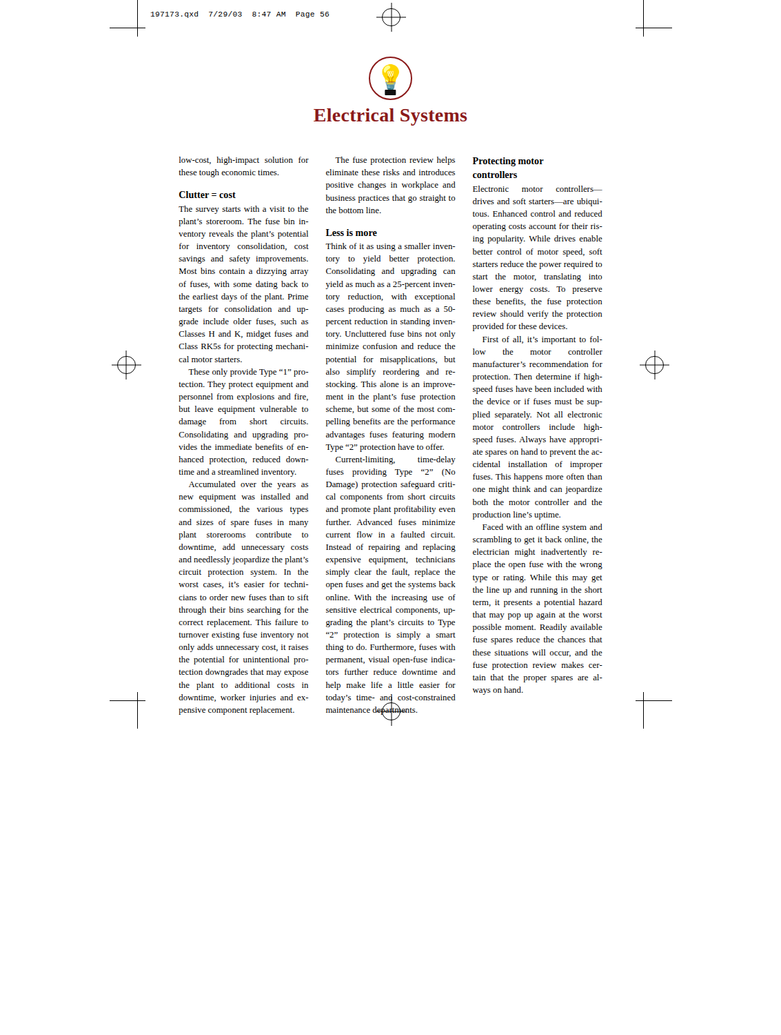197173.qxd 7/29/03 8:47 AM Page 56
💡
Electrical Systems
low-cost, high-impact solution for these tough economic times.
Clutter = cost
The survey starts with a visit to the plant’s storeroom. The fuse bin inventory reveals the plant’s potential for inventory consolidation, cost savings and safety improvements. Most bins contain a dizzying array of fuses, with some dating back to the earliest days of the plant. Prime targets for consolidation and upgrade include older fuses, such as Classes H and K, midget fuses and Class RK5s for protecting mechanical motor starters.
These only provide Type “1” protection. They protect equipment and personnel from explosions and fire, but leave equipment vulnerable to damage from short circuits. Consolidating and upgrading provides the immediate benefits of enhanced protection, reduced downtime and a streamlined inventory.
Accumulated over the years as new equipment was installed and commissioned, the various types and sizes of spare fuses in many plant storerooms contribute to downtime, add unnecessary costs and needlessly jeopardize the plant’s circuit protection system. In the worst cases, it’s easier for technicians to order new fuses than to sift through their bins searching for the correct replacement. This failure to turnover existing fuse inventory not only adds unnecessary cost, it raises the potential for unintentional protection downgrades that may expose the plant to additional costs in downtime, worker injuries and expensive component replacement.
The fuse protection review helps eliminate these risks and introduces positive changes in workplace and business practices that go straight to the bottom line.
Less is more
Think of it as using a smaller inventory to yield better protection. Consolidating and upgrading can yield as much as a 25-percent inventory reduction, with exceptional cases producing as much as a 50-percent reduction in standing inventory. Uncluttered fuse bins not only minimize confusion and reduce the potential for misapplications, but also simplify reordering and restocking. This alone is an improvement in the plant’s fuse protection scheme, but some of the most compelling benefits are the performance advantages fuses featuring modern Type “2” protection have to offer.
Current-limiting, time-delay fuses providing Type “2” (No Damage) protection safeguard critical components from short circuits and promote plant profitability even further. Advanced fuses minimize current flow in a faulted circuit. Instead of repairing and replacing expensive equipment, technicians simply clear the fault, replace the open fuses and get the systems back online. With the increasing use of sensitive electrical components, upgrading the plant’s circuits to Type “2” protection is simply a smart thing to do. Furthermore, fuses with permanent, visual open-fuse indicators further reduce downtime and help make life a little easier for today’s time- and cost-constrained maintenance departments.
Protecting motor controllers
Electronic motor controllers—drives and soft starters—are ubiquitous. Enhanced control and reduced operating costs account for their rising popularity. While drives enable better control of motor speed, soft starters reduce the power required to start the motor, translating into lower energy costs. To preserve these benefits, the fuse protection review should verify the protection provided for these devices.
First of all, it’s important to follow the motor controller manufacturer’s recommendation for protection. Then determine if high-speed fuses have been included with the device or if fuses must be supplied separately. Not all electronic motor controllers include high-speed fuses. Always have appropriate spares on hand to prevent the accidental installation of improper fuses. This happens more often than one might think and can jeopardize both the motor controller and the production line’s uptime.
Faced with an offline system and scrambling to get it back online, the electrician might inadvertently replace the open fuse with the wrong type or rating. While this may get the line up and running in the short term, it presents a potential hazard that may pop up again at the worst possible moment. Readily available fuse spares reduce the chances that these situations will occur, and the fuse protection review makes certain that the proper spares are always on hand.